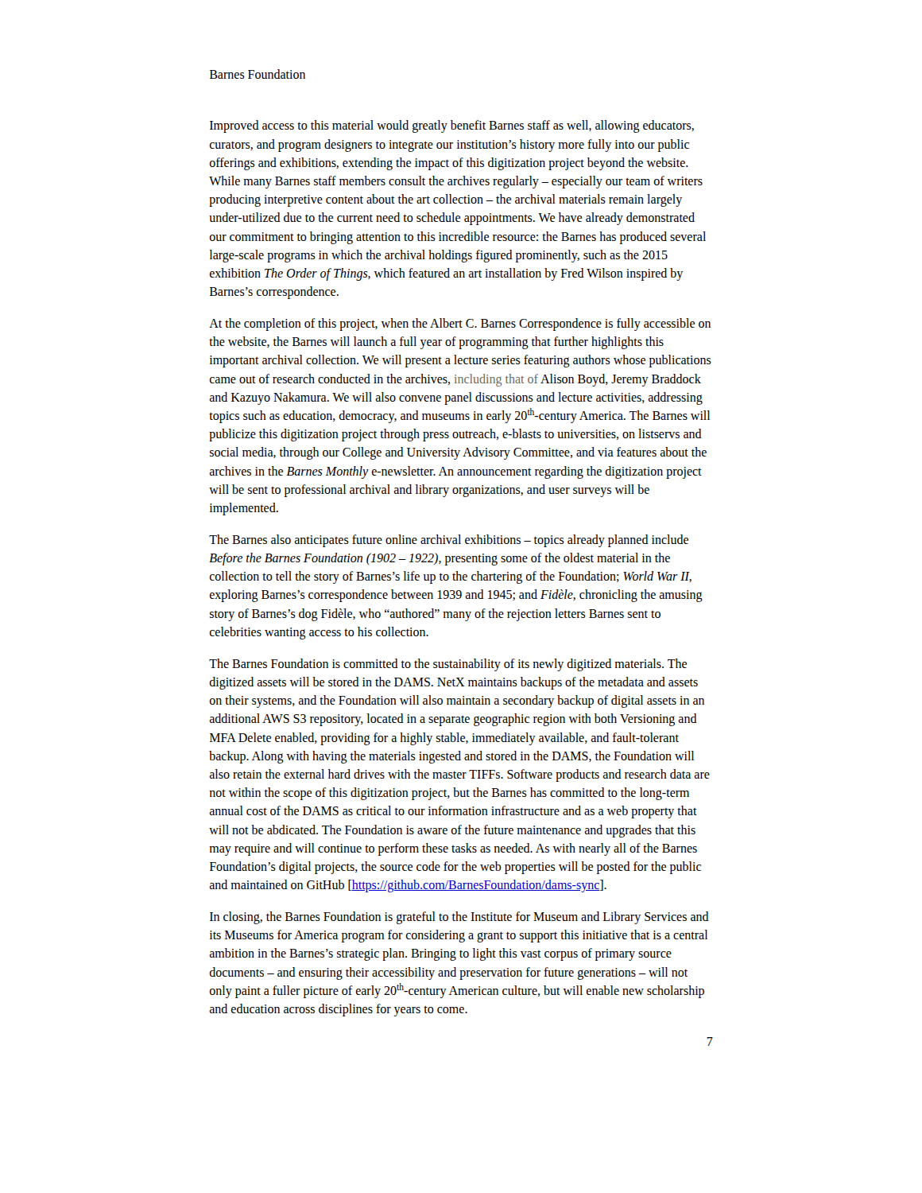Barnes Foundation
Improved access to this material would greatly benefit Barnes staff as well, allowing educators, curators, and program designers to integrate our institution’s history more fully into our public offerings and exhibitions, extending the impact of this digitization project beyond the website. While many Barnes staff members consult the archives regularly – especially our team of writers producing interpretive content about the art collection – the archival materials remain largely under-utilized due to the current need to schedule appointments. We have already demonstrated our commitment to bringing attention to this incredible resource: the Barnes has produced several large-scale programs in which the archival holdings figured prominently, such as the 2015 exhibition The Order of Things, which featured an art installation by Fred Wilson inspired by Barnes’s correspondence.
At the completion of this project, when the Albert C. Barnes Correspondence is fully accessible on the website, the Barnes will launch a full year of programming that further highlights this important archival collection. We will present a lecture series featuring authors whose publications came out of research conducted in the archives, including that of Alison Boyd, Jeremy Braddock and Kazuyo Nakamura. We will also convene panel discussions and lecture activities, addressing topics such as education, democracy, and museums in early 20th-century America. The Barnes will publicize this digitization project through press outreach, e-blasts to universities, on listservs and social media, through our College and University Advisory Committee, and via features about the archives in the Barnes Monthly e-newsletter. An announcement regarding the digitization project will be sent to professional archival and library organizations, and user surveys will be implemented.
The Barnes also anticipates future online archival exhibitions – topics already planned include Before the Barnes Foundation (1902 – 1922), presenting some of the oldest material in the collection to tell the story of Barnes’s life up to the chartering of the Foundation; World War II, exploring Barnes’s correspondence between 1939 and 1945; and Fidèle, chronicling the amusing story of Barnes’s dog Fidèle, who “authored” many of the rejection letters Barnes sent to celebrities wanting access to his collection.
The Barnes Foundation is committed to the sustainability of its newly digitized materials. The digitized assets will be stored in the DAMS. NetX maintains backups of the metadata and assets on their systems, and the Foundation will also maintain a secondary backup of digital assets in an additional AWS S3 repository, located in a separate geographic region with both Versioning and MFA Delete enabled, providing for a highly stable, immediately available, and fault-tolerant backup. Along with having the materials ingested and stored in the DAMS, the Foundation will also retain the external hard drives with the master TIFFs. Software products and research data are not within the scope of this digitization project, but the Barnes has committed to the long-term annual cost of the DAMS as critical to our information infrastructure and as a web property that will not be abdicated. The Foundation is aware of the future maintenance and upgrades that this may require and will continue to perform these tasks as needed. As with nearly all of the Barnes Foundation’s digital projects, the source code for the web properties will be posted for the public and maintained on GitHub [https://github.com/BarnesFoundation/dams-sync].
In closing, the Barnes Foundation is grateful to the Institute for Museum and Library Services and its Museums for America program for considering a grant to support this initiative that is a central ambition in the Barnes’s strategic plan. Bringing to light this vast corpus of primary source documents – and ensuring their accessibility and preservation for future generations – will not only paint a fuller picture of early 20th-century American culture, but will enable new scholarship and education across disciplines for years to come.
7